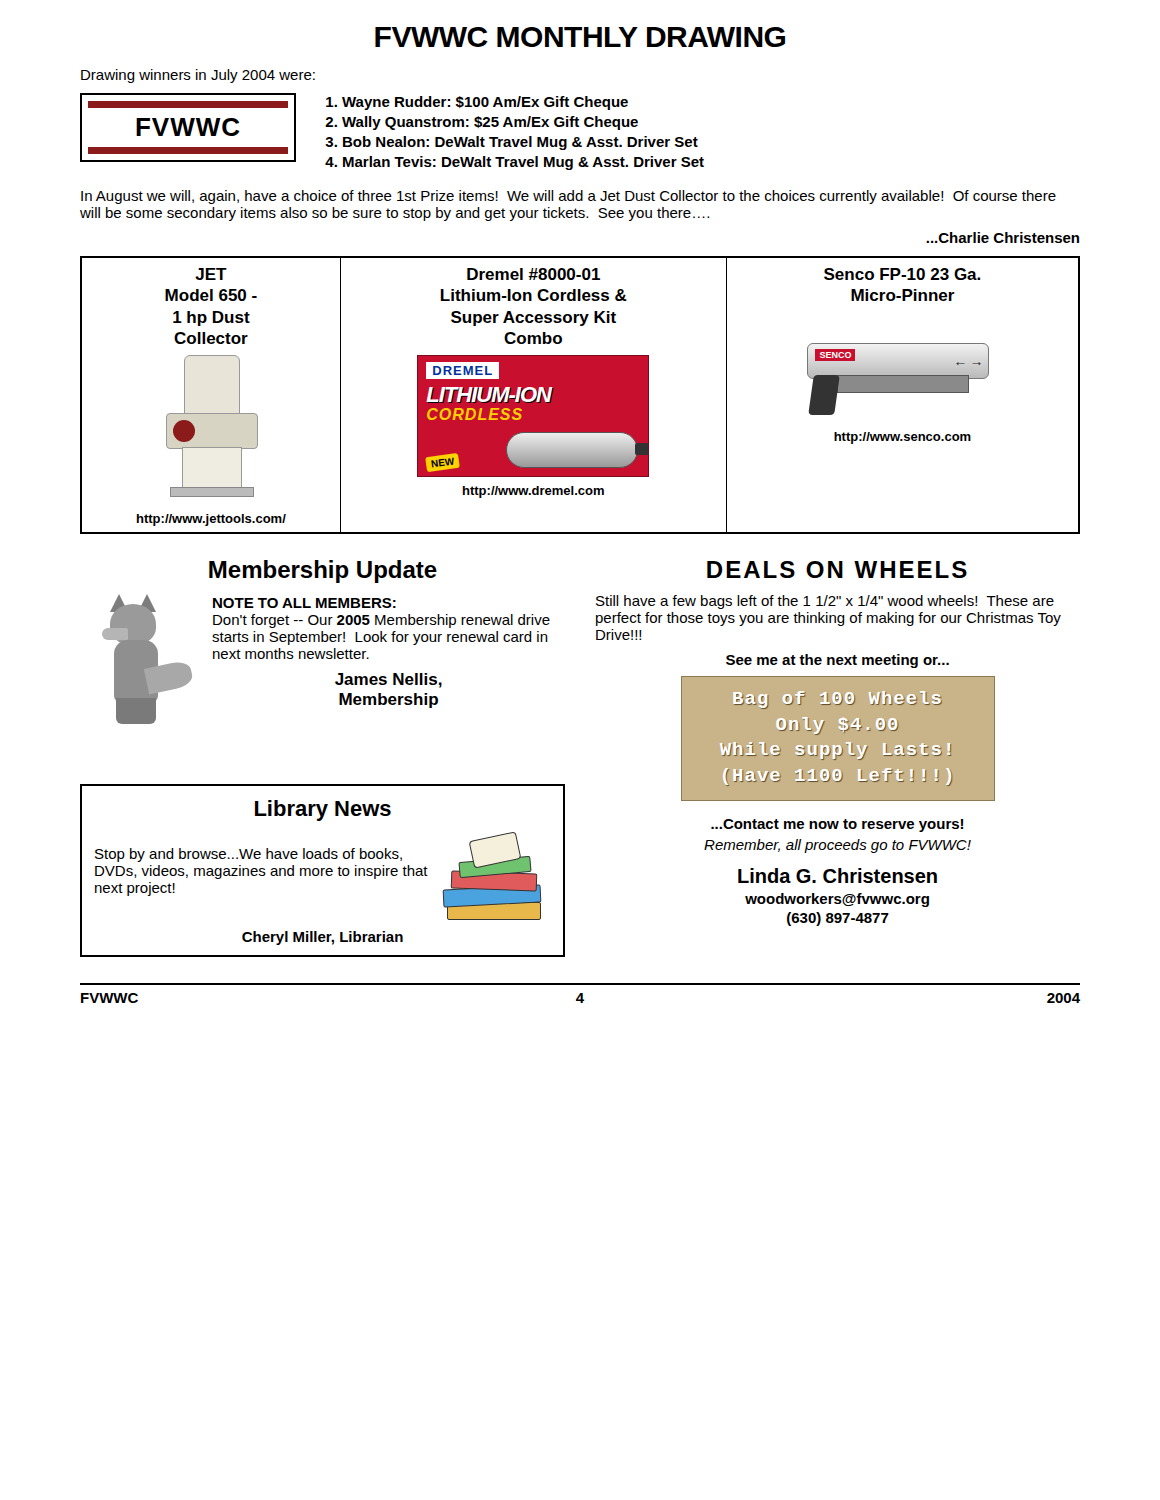FVWWC MONTHLY DRAWING
Drawing winners in July 2004 were:
FVWWC
Wayne Rudder: $100 Am/Ex Gift Cheque
Wally Quanstrom: $25 Am/Ex Gift Cheque
Bob Nealon: DeWalt Travel Mug & Asst. Driver Set
Marlan Tevis: DeWalt Travel Mug & Asst. Driver Set
In August we will, again, have a choice of three 1st Prize items! We will add a Jet Dust Collector to the choices currently available! Of course there will be some secondary items also so be sure to stop by and get your tickets. See you there….
...Charlie Christensen
| JET Model 650 - 1 hp Dust Collector http://www.jettools.com/ | Dremel #8000-01 Lithium-Ion Cordless & Super Accessory Kit Combo DREMEL LITHIUM-ION CORDLESS NEW http://www.dremel.com | Senco FP-10 23 Ga. Micro-Pinner SENCO ←→ http://www.senco.com |
Membership Update
NOTE TO ALL MEMBERS:
Don't forget -- Our 2005 Membership renewal drive starts in September! Look for your renewal card in next months newsletter.
James Nellis,
Membership
Library News
Stop by and browse...We have loads of books, DVDs, videos, magazines and more to inspire that next project!
Cheryl Miller, Librarian
DEALS ON WHEELS
Still have a few bags left of the 1 1/2" x 1/4" wood wheels! These are perfect for those toys you are thinking of making for our Christmas Toy Drive!!!
See me at the next meeting or...
Bag of 100 Wheels
Only $4.00
While supply Lasts!
(Have 1100 Left!!!)
...Contact me now to reserve yours!
Remember, all proceeds go to FVWWC!
Linda G. Christensen
woodworkers@fvwwc.org
(630) 897-4877
FVWWC
4
2004